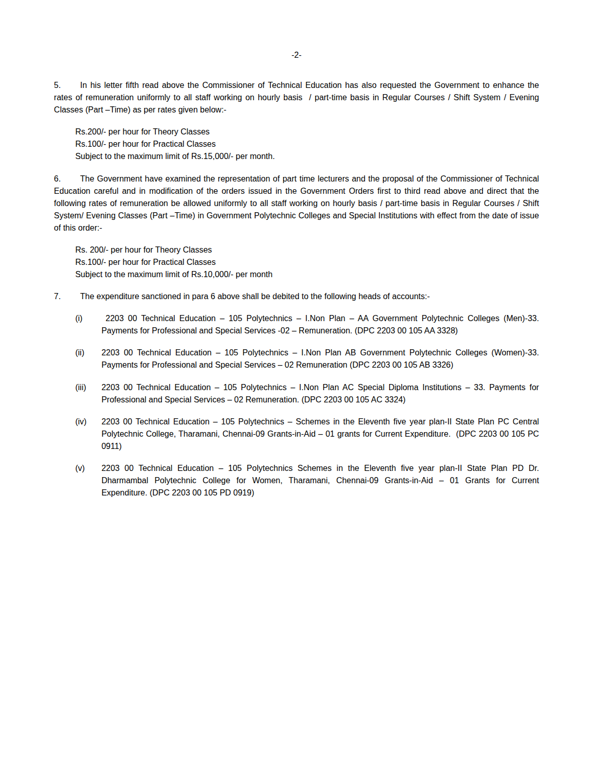-2-
5. In his letter fifth read above the Commissioner of Technical Education has also requested the Government to enhance the rates of remuneration uniformly to all staff working on hourly basis / part-time basis in Regular Courses / Shift System / Evening Classes (Part –Time) as per rates given below:-
Rs.200/- per hour for Theory Classes
Rs.100/- per hour for Practical Classes
Subject to the maximum limit of Rs.15,000/- per month.
6. The Government have examined the representation of part time lecturers and the proposal of the Commissioner of Technical Education careful and in modification of the orders issued in the Government Orders first to third read above and direct that the following rates of remuneration be allowed uniformly to all staff working on hourly basis / part-time basis in Regular Courses / Shift System/ Evening Classes (Part –Time) in Government Polytechnic Colleges and Special Institutions with effect from the date of issue of this order:-
Rs. 200/- per hour for Theory Classes
Rs.100/- per hour for Practical Classes
Subject to the maximum limit of Rs.10,000/- per month
7. The expenditure sanctioned in para 6 above shall be debited to the following heads of accounts:-
(i) 2203 00 Technical Education – 105 Polytechnics – I.Non Plan – AA Government Polytechnic Colleges (Men)-33. Payments for Professional and Special Services -02 – Remuneration. (DPC 2203 00 105 AA 3328)
(ii) 2203 00 Technical Education – 105 Polytechnics – I.Non Plan AB Government Polytechnic Colleges (Women)-33. Payments for Professional and Special Services – 02 Remuneration (DPC 2203 00 105 AB 3326)
(iii) 2203 00 Technical Education – 105 Polytechnics – I.Non Plan AC Special Diploma Institutions – 33. Payments for Professional and Special Services – 02 Remuneration. (DPC 2203 00 105 AC 3324)
(iv) 2203 00 Technical Education – 105 Polytechnics – Schemes in the Eleventh five year plan-II State Plan PC Central Polytechnic College, Tharamani, Chennai-09 Grants-in-Aid – 01 grants for Current Expenditure. (DPC 2203 00 105 PC 0911)
(v) 2203 00 Technical Education – 105 Polytechnics Schemes in the Eleventh five year plan-II State Plan PD Dr. Dharmambal Polytechnic College for Women, Tharamani, Chennai-09 Grants-in-Aid – 01 Grants for Current Expenditure. (DPC 2203 00 105 PD 0919)